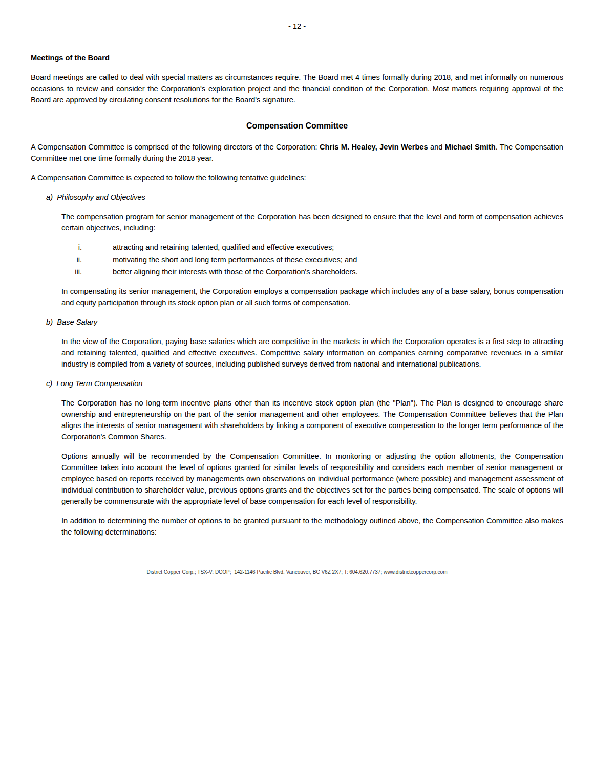- 12 -
Meetings of the Board
Board meetings are called to deal with special matters as circumstances require. The Board met 4 times formally during 2018, and met informally on numerous occasions to review and consider the Corporation's exploration project and the financial condition of the Corporation. Most matters requiring approval of the Board are approved by circulating consent resolutions for the Board's signature.
Compensation Committee
A Compensation Committee is comprised of the following directors of the Corporation: Chris M. Healey, Jevin Werbes and Michael Smith. The Compensation Committee met one time formally during the 2018 year.
A Compensation Committee is expected to follow the following tentative guidelines:
a) Philosophy and Objectives
The compensation program for senior management of the Corporation has been designed to ensure that the level and form of compensation achieves certain objectives, including:
attracting and retaining talented, qualified and effective executives;
motivating the short and long term performances of these executives; and
better aligning their interests with those of the Corporation's shareholders.
In compensating its senior management, the Corporation employs a compensation package which includes any of a base salary, bonus compensation and equity participation through its stock option plan or all such forms of compensation.
b) Base Salary
In the view of the Corporation, paying base salaries which are competitive in the markets in which the Corporation operates is a first step to attracting and retaining talented, qualified and effective executives. Competitive salary information on companies earning comparative revenues in a similar industry is compiled from a variety of sources, including published surveys derived from national and international publications.
c) Long Term Compensation
The Corporation has no long-term incentive plans other than its incentive stock option plan (the "Plan"). The Plan is designed to encourage share ownership and entrepreneurship on the part of the senior management and other employees. The Compensation Committee believes that the Plan aligns the interests of senior management with shareholders by linking a component of executive compensation to the longer term performance of the Corporation's Common Shares.
Options annually will be recommended by the Compensation Committee. In monitoring or adjusting the option allotments, the Compensation Committee takes into account the level of options granted for similar levels of responsibility and considers each member of senior management or employee based on reports received by managements own observations on individual performance (where possible) and management assessment of individual contribution to shareholder value, previous options grants and the objectives set for the parties being compensated. The scale of options will generally be commensurate with the appropriate level of base compensation for each level of responsibility.
In addition to determining the number of options to be granted pursuant to the methodology outlined above, the Compensation Committee also makes the following determinations:
District Copper Corp.; TSX-V: DCOP; 142-1146 Pacific Blvd. Vancouver, BC V6Z 2X7; T: 604.620.7737; www.districtcoppercorp.com